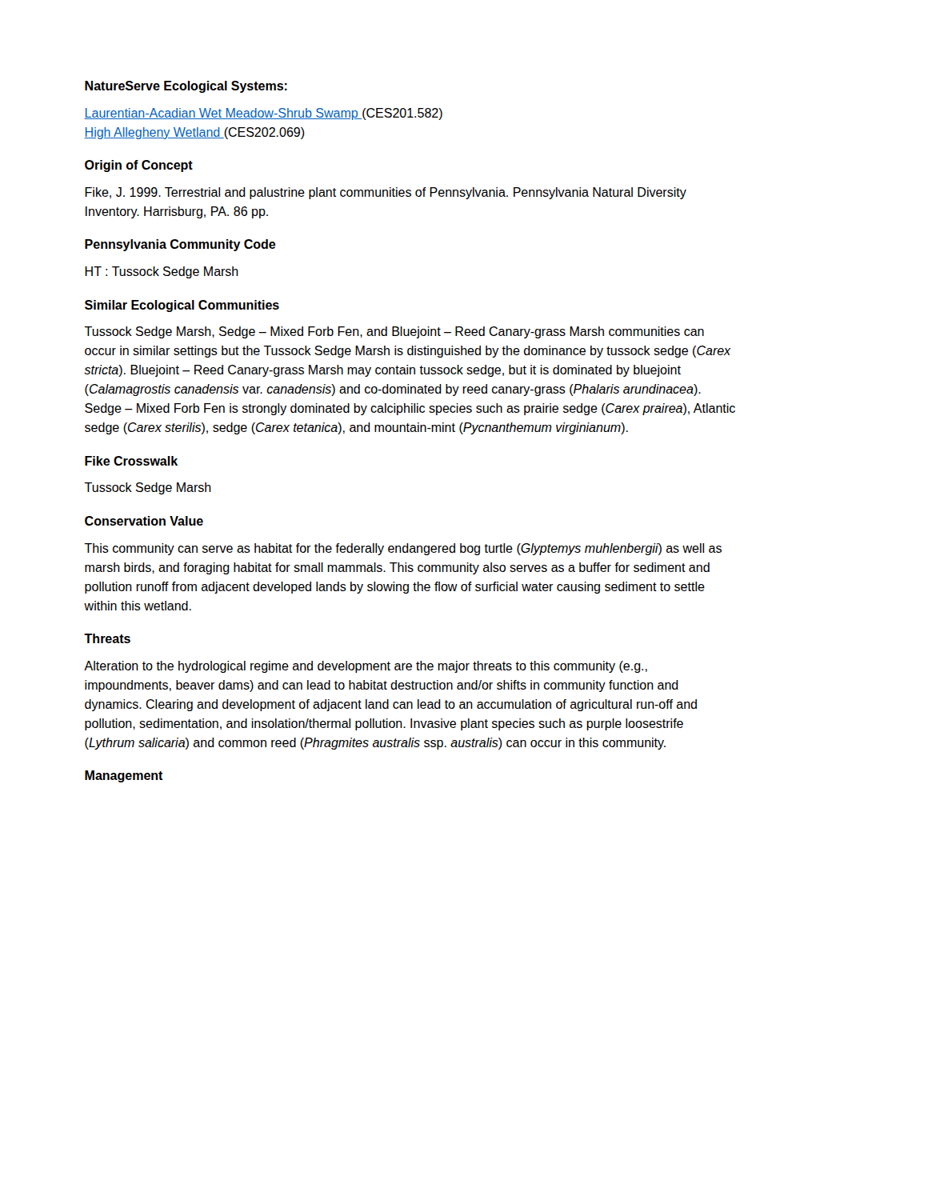NatureServe Ecological Systems:
Laurentian-Acadian Wet Meadow-Shrub Swamp (CES201.582)
High Allegheny Wetland (CES202.069)
Origin of Concept
Fike, J. 1999. Terrestrial and palustrine plant communities of Pennsylvania. Pennsylvania Natural Diversity Inventory. Harrisburg, PA. 86 pp.
Pennsylvania Community Code
HT : Tussock Sedge Marsh
Similar Ecological Communities
Tussock Sedge Marsh, Sedge – Mixed Forb Fen, and Bluejoint – Reed Canary-grass Marsh communities can occur in similar settings but the Tussock Sedge Marsh is distinguished by the dominance by tussock sedge (Carex stricta). Bluejoint – Reed Canary-grass Marsh may contain tussock sedge, but it is dominated by bluejoint (Calamagrostis canadensis var. canadensis) and co-dominated by reed canary-grass (Phalaris arundinacea). Sedge – Mixed Forb Fen is strongly dominated by calciphilic species such as prairie sedge (Carex prairea), Atlantic sedge (Carex sterilis), sedge (Carex tetanica), and mountain-mint (Pycnanthemum virginianum).
Fike Crosswalk
Tussock Sedge Marsh
Conservation Value
This community can serve as habitat for the federally endangered bog turtle (Glyptemys muhlenbergii) as well as marsh birds, and foraging habitat for small mammals. This community also serves as a buffer for sediment and pollution runoff from adjacent developed lands by slowing the flow of surficial water causing sediment to settle within this wetland.
Threats
Alteration to the hydrological regime and development are the major threats to this community (e.g., impoundments, beaver dams) and can lead to habitat destruction and/or shifts in community function and dynamics. Clearing and development of adjacent land can lead to an accumulation of agricultural run-off and pollution, sedimentation, and insolation/thermal pollution. Invasive plant species such as purple loosestrife (Lythrum salicaria) and common reed (Phragmites australis ssp. australis) can occur in this community.
Management